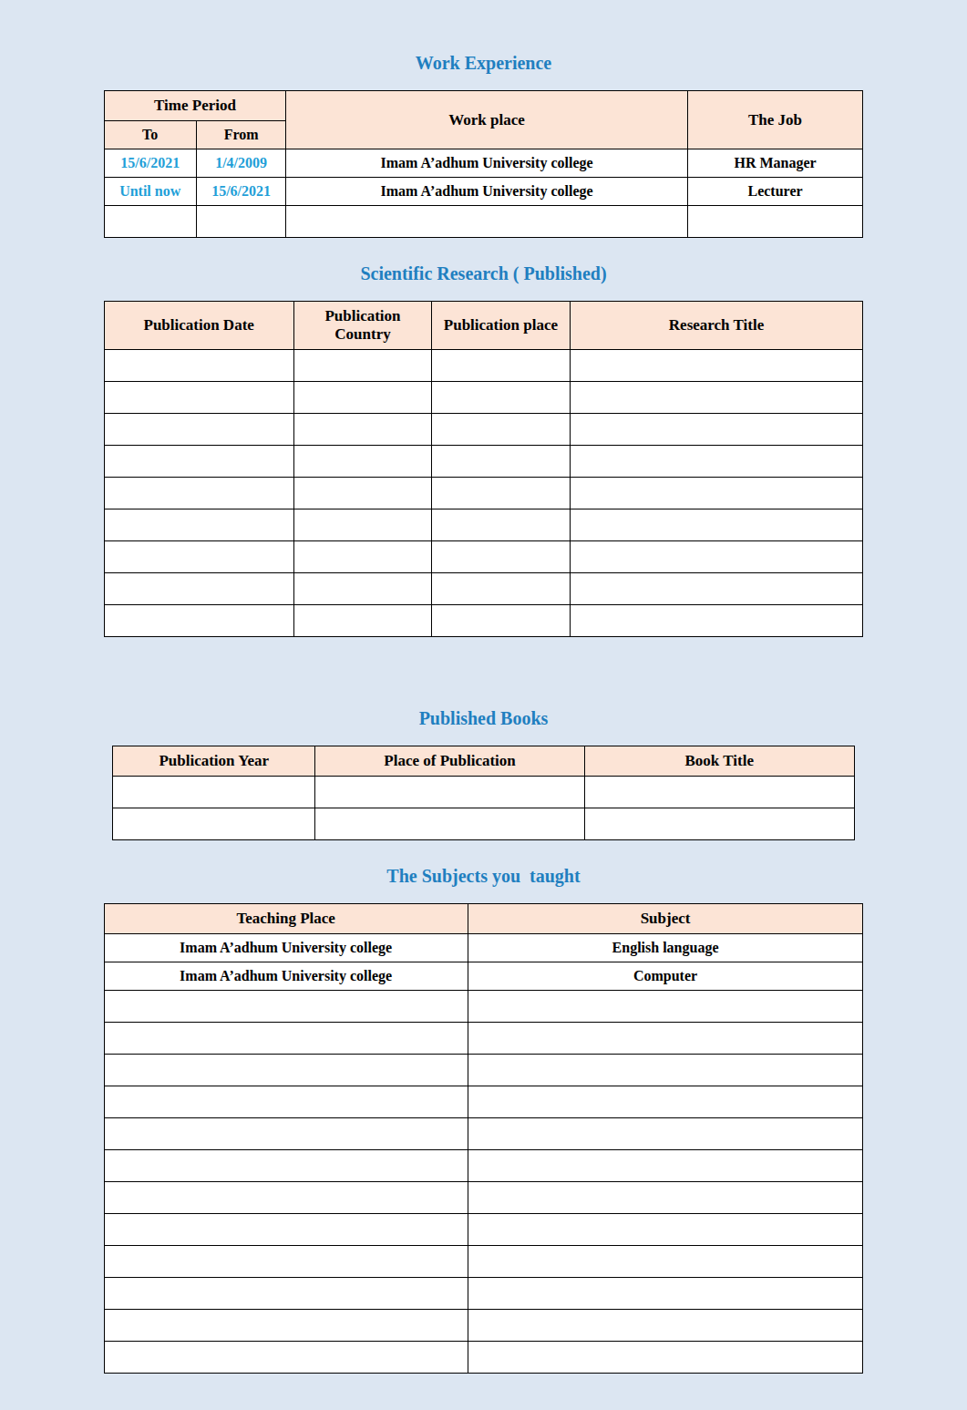Work Experience
| Time Period | Work place | The Job |
| --- | --- | --- |
| To | From |
| 15/6/2021 | 1/4/2009 | Imam A’adhum University college | HR Manager |
| Until now | 15/6/2021 | Imam A’adhum University college | Lecturer |
Scientific Research ( Published)
| Publication Date | Publication Country | Publication place | Research Title |
| --- | --- | --- | --- |
Published Books
| Publication Year | Place of Publication | Book Title |
| --- | --- | --- |
The Subjects you taught
| Teaching Place | Subject |
| --- | --- |
| Imam A’adhum University college | English language |
| Imam A’adhum University college | Computer |